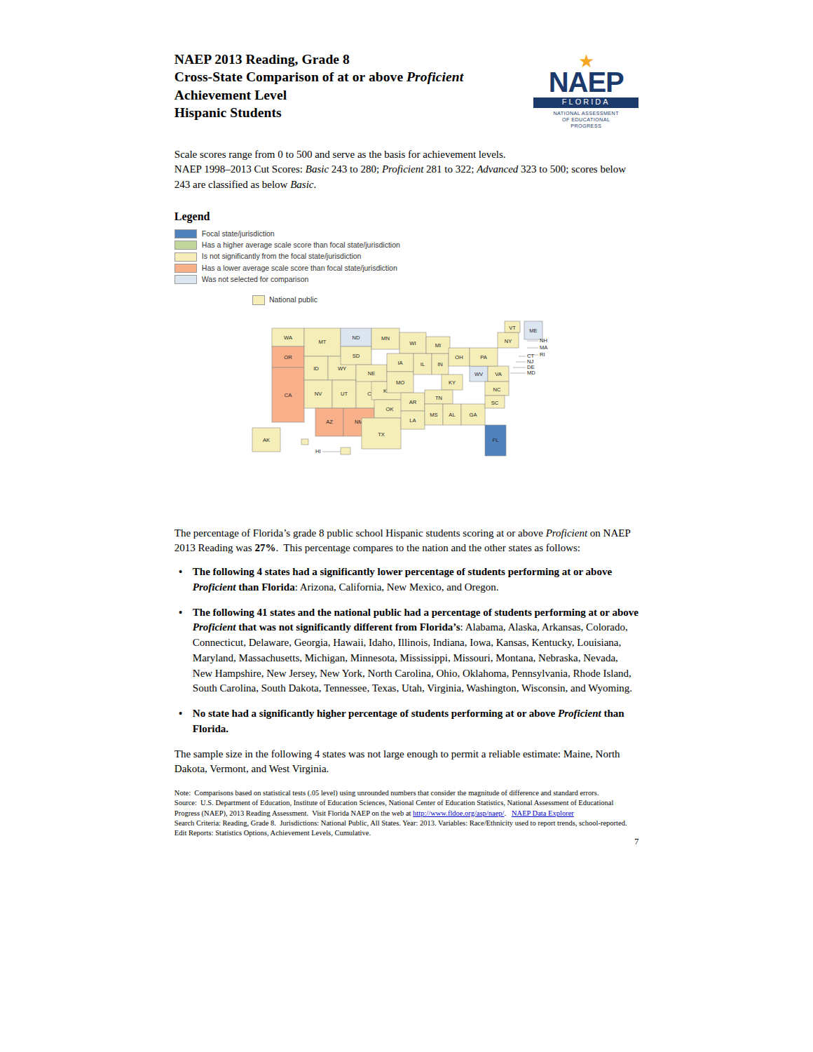NAEP 2013 Reading, Grade 8
Cross-State Comparison of at or above Proficient Achievement Level
Hispanic Students
★ NAEP FLORIDA NATIONAL ASSESSMENT
OF EDUCATIONAL
PROGRESS
Scale scores range from 0 to 500 and serve as the basis for achievement levels.
NAEP 1998–2013 Cut Scores: Basic 243 to 280; Proficient 281 to 322; Advanced 323 to 500; scores below 243 are classified as below Basic.
Legend
Focal state/jurisdiction
Has a higher average scale score than focal state/jurisdiction
Is not significantly from the focal state/jurisdiction
Has a lower average scale score than focal state/jurisdiction
Was not selected for comparison
National public
WA OR CA MT ID WY NV UT CO AZ NM ND SD NE KS OK TX MN WI IA MO AR LA IL IN MI OH KY TN MS AL GA WV VA PA NC SC NY ME VT NH MA RI CT NJ DE MD FL AK HI
The percentage of Florida’s grade 8 public school Hispanic students scoring at or above Proficient on NAEP 2013 Reading was 27%. This percentage compares to the nation and the other states as follows:
The following 4 states had a significantly lower percentage of students performing at or above Proficient than Florida: Arizona, California, New Mexico, and Oregon.
The following 41 states and the national public had a percentage of students performing at or above Proficient that was not significantly different from Florida’s: Alabama, Alaska, Arkansas, Colorado, Connecticut, Delaware, Georgia, Hawaii, Idaho, Illinois, Indiana, Iowa, Kansas, Kentucky, Louisiana, Maryland, Massachusetts, Michigan, Minnesota, Mississippi, Missouri, Montana, Nebraska, Nevada, New Hampshire, New Jersey, New York, North Carolina, Ohio, Oklahoma, Pennsylvania, Rhode Island, South Carolina, South Dakota, Tennessee, Texas, Utah, Virginia, Washington, Wisconsin, and Wyoming.
No state had a significantly higher percentage of students performing at or above Proficient than Florida.
The sample size in the following 4 states was not large enough to permit a reliable estimate: Maine, North Dakota, Vermont, and West Virginia.
Note: Comparisons based on statistical tests (.05 level) using unrounded numbers that consider the magnitude of difference and standard errors.
Source: U.S. Department of Education, Institute of Education Sciences, National Center of Education Statistics, National Assessment of Educational Progress (NAEP), 2013 Reading Assessment. Visit Florida NAEP on the web at http://www.fldoe.org/asp/naep/. NAEP Data Explorer
Search Criteria: Reading, Grade 8. Jurisdictions: National Public, All States. Year: 2013. Variables: Race/Ethnicity used to report trends, school-reported. Edit Reports: Statistics Options, Achievement Levels, Cumulative.
7